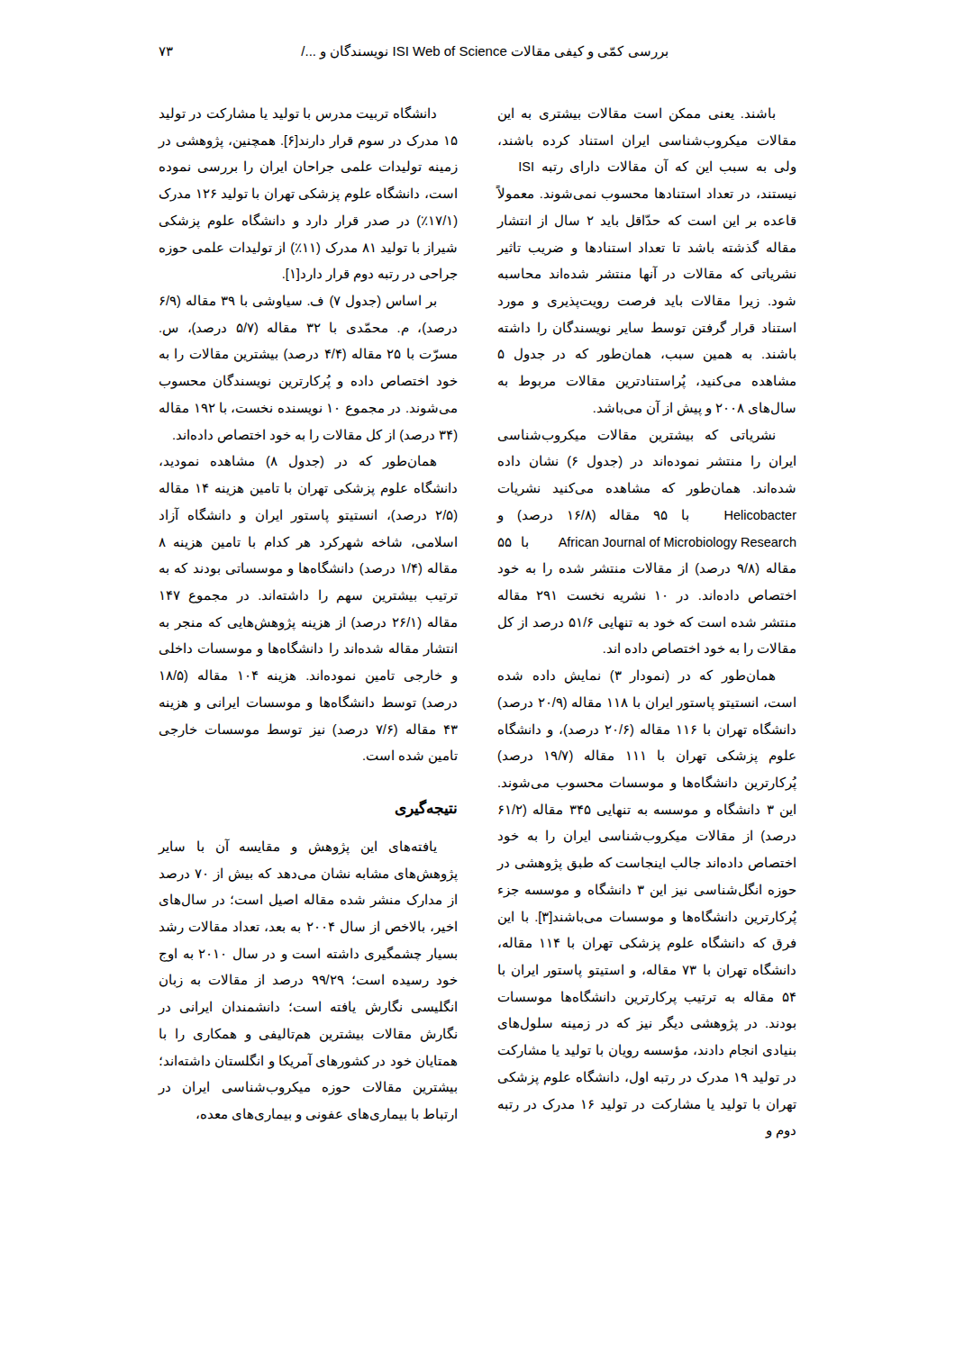۷۳ بررسی کمّی و کیفی مقالات ISI Web of Science نویسندگان و .../
باشند. یعنی ممکن است مقالات بیشتری به این مقالات میکروب‌شناسی ایران استناد کرده باشند، ولی به سبب این که آن مقالات دارای رتبه ISI نیستند، در تعداد استنادها محسوب نمی‌شوند. معمولاً قاعده بر این است که حدّاقل باید ۲ سال از انتشار مقاله گذشته باشد تا تعداد استنادها و ضریب تاثیر نشریاتی که مقالات در آنها منتشر شده‌اند محاسبه شود. زیرا مقالات باید فرصت رویت‌پذیری و مورد استناد قرار گرفتن توسط سایر نویسندگان را داشته باشند. به همین سبب، همان‌طور که در جدول ۵ مشاهده می‌کنید، پُراستنادترین مقالات مربوط به سال‌های ۲۰۰۸ و پیش از آن می‌باشد.
نشریاتی که بیشترین مقالات میکروب‌شناسی ایران را منتشر نموده‌اند در (جدول ۶) نشان داده شده‌اند. همان‌طور که مشاهده می‌کنید نشریات Helicobacter با ۹۵ مقاله (۱۶/۸ درصد) و African Journal of Microbiology Research با ۵۵ مقاله (۹/۸ درصد) از مقالات منتشر شده را به خود اختصاص داده‌اند. در ۱۰ نشریه نخست ۲۹۱ مقاله منتشر شده است که خود به تنهایی ۵۱/۶ درصد از کل مقالات را به خود اختصاص داده اند.
همان‌طور که در (نمودار ۳) نمایش داده شده است، انستیتو پاستور ایران با ۱۱۸ مقاله (۲۰/۹ درصد) دانشگاه تهران با ۱۱۶ مقاله (۲۰/۶ درصد)، و دانشگاه علوم پزشکی تهران با ۱۱۱ مقاله (۱۹/۷ درصد) پُرکارترین دانشگاه‌ها و موسسات محسوب می‌شوند. این ۳ دانشگاه و موسسه به تنهایی ۳۴۵ مقاله (۶۱/۲ درصد) از مقالات میکروب‌شناسی ایران را به خود اختصاص داده‌اند جالب اینجاست که طبق پژوهشی در حوزه انگل‌شناسی نیز این ۳ دانشگاه و موسسه جزء پُرکارترین دانشگاه‌ها و موسسات می‌باشند[۳]. با این فرق که دانشگاه علوم پزشکی تهران با ۱۱۴ مقاله، دانشگاه تهران با ۷۳ مقاله، و استیتو پاستور ایران با ۵۴ مقاله به ترتیب پرکارترین دانشگاه‌ها موسسات بودند. در پژوهشی دیگر نیز که در زمینه سلول‌های بنیادی انجام دادند، مؤسسه رویان با تولید یا مشارکت در تولید ۱۹ مدرک در رتبه اول، دانشگاه علوم پزشکی تهران با تولید یا مشارکت در تولید ۱۶ مدرک در رتبه دوم و
دانشگاه تربیت مدرس با تولید یا مشارکت در تولید ۱۵ مدرک در سوم قرار دارند[۶]. همچنین، پژوهشی در زمینه تولیدات علمی جراحان ایران را بررسی نموده است، دانشگاه علوم پزشکی تهران با تولید ۱۲۶ مدرک (۱۷/۱٪) در صدر قرار دارد و دانشگاه علوم پزشکی شیراز با تولید ۸۱ مدرک (۱۱٪) از تولیدات علمی حوزه جراحی در رتبه دوم قرار دارد[۱].
بر اساس (جدول ۷) ف. سیاوشی با ۳۹ مقاله (۶/۹ درصد)، م. محمّدی با ۳۲ مقاله (۵/۷ درصد)، س. مسرّت با ۲۵ مقاله (۴/۴ درصد) بیشترین مقالات را به خود اختصاص داده و پُرکارترین نویسندگان محسوب می‌شوند. در مجموع ۱۰ نویسنده نخست، با ۱۹۲ مقاله (۳۴ درصد) از کل مقالات را به خود اختصاص داده‌اند.
همان‌طور که در (جدول ۸) مشاهده نمودید، دانشگاه علوم پزشکی تهران با تامین هزینه ۱۴ مقاله (۲/۵ درصد)، انستیتو پاستور ایران و دانشگاه آزاد اسلامی، شاخه شهرکرد هر کدام با تامین هزینه ۸ مقاله (۱/۴ درصد) دانشگاه‌ها و موسساتی بودند که به ترتیب بیشترین سهم را داشته‌اند. در مجموع ۱۴۷ مقاله (۲۶/۱ درصد) از هزینه پژوهش‌هایی که منجر به انتشار مقاله شده‌اند را دانشگاه‌ها و موسسات داخلی و خارجی تامین نموده‌اند. هزینه ۱۰۴ مقاله (۱۸/۵ درصد) توسط دانشگاه‌ها و موسسات ایرانی و هزینه ۴۳ مقاله (۷/۶ درصد) نیز توسط موسسات خارجی تامین شده است.
نتیجه‌گیری
یافته‌های این پژوهش و مقایسه آن با سایر پژوهش‌های مشابه نشان می‌دهد که بیش از ۷۰ درصد از مدارک منشر شده مقاله اصیل است؛ در سال‌های اخیر، بالاخص از سال ۲۰۰۴ به بعد، تعداد مقالات رشد بسیار چشمگیری داشته است و در سال ۲۰۱۰ به اوج خود رسیده است؛ ۹۹/۲۹ درصد از مقالات به زبان انگلیسی نگارش یافته است؛ دانشمندان ایرانی در نگارش مقالات بیشترین هم‌تالیفی و همکاری را با همتایان خود در کشورهای آمریکا و انگلستان داشته‌اند؛ بیشترین مقالات حوزه میکروب‌شناسی ایران در ارتباط با بیماری‌های عفونی و بیماری‌های معده،